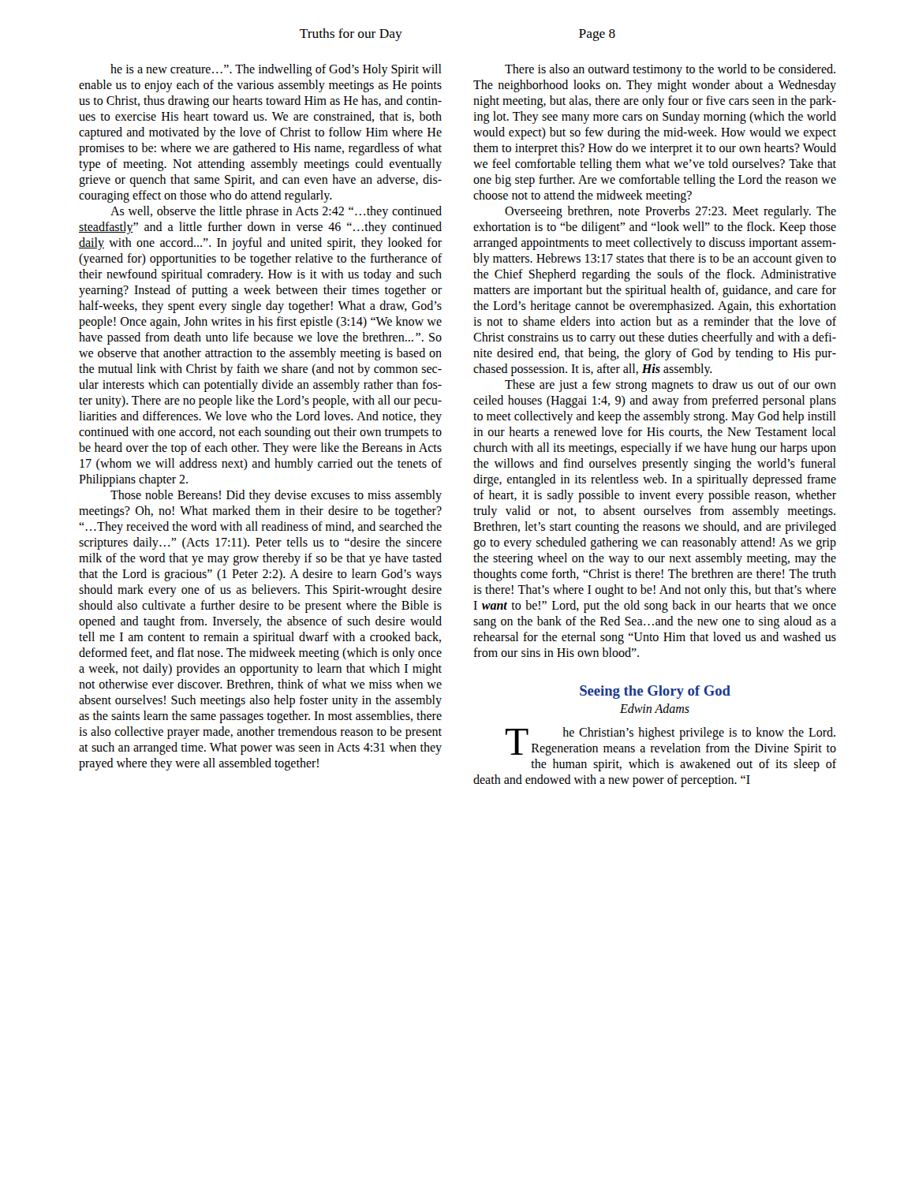Truths for our Day Page 8
he is a new creature…”. The indwelling of God’s Holy Spirit will enable us to enjoy each of the various assembly meetings as He points us to Christ, thus drawing our hearts toward Him as He has, and continues to exercise His heart toward us. We are constrained, that is, both captured and motivated by the love of Christ to follow Him where He promises to be: where we are gathered to His name, regardless of what type of meeting. Not attending assembly meetings could eventually grieve or quench that same Spirit, and can even have an adverse, discouraging effect on those who do attend regularly.
As well, observe the little phrase in Acts 2:42 “…they continued steadfastly” and a little further down in verse 46 “…they continued daily with one accord...”. In joyful and united spirit, they looked for (yearned for) opportunities to be together relative to the furtherance of their newfound spiritual comradery. How is it with us today and such yearning? Instead of putting a week between their times together or half-weeks, they spent every single day together! What a draw, God’s people! Once again, John writes in his first epistle (3:14) “We know we have passed from death unto life because we love the brethren...”. So we observe that another attraction to the assembly meeting is based on the mutual link with Christ by faith we share (and not by common secular interests which can potentially divide an assembly rather than foster unity). There are no people like the Lord’s people, with all our peculiarities and differences. We love who the Lord loves. And notice, they continued with one accord, not each sounding out their own trumpets to be heard over the top of each other. They were like the Bereans in Acts 17 (whom we will address next) and humbly carried out the tenets of Philippians chapter 2.
Those noble Bereans! Did they devise excuses to miss assembly meetings? Oh, no! What marked them in their desire to be together? “…They received the word with all readiness of mind, and searched the scriptures daily…” (Acts 17:11). Peter tells us to “desire the sincere milk of the word that ye may grow thereby if so be that ye have tasted that the Lord is gracious” (1 Peter 2:2). A desire to learn God’s ways should mark every one of us as believers. This Spirit-wrought desire should also cultivate a further desire to be present where the Bible is opened and taught from. Inversely, the absence of such desire would tell me I am content to remain a spiritual dwarf with a crooked back, deformed feet, and flat nose. The midweek meeting (which is only once a week, not daily) provides an opportunity to learn that which I might not otherwise ever discover. Brethren, think of what we miss when we absent ourselves! Such meetings also help foster unity in the assembly as the saints learn the same passages together. In most assemblies, there is also collective prayer made, another tremendous reason to be present at such an arranged time. What power was seen in Acts 4:31 when they prayed where they were all assembled together!
There is also an outward testimony to the world to be considered. The neighborhood looks on. They might wonder about a Wednesday night meeting, but alas, there are only four or five cars seen in the parking lot. They see many more cars on Sunday morning (which the world would expect) but so few during the mid-week. How would we expect them to interpret this? How do we interpret it to our own hearts? Would we feel comfortable telling them what we’ve told ourselves? Take that one big step further. Are we comfortable telling the Lord the reason we choose not to attend the midweek meeting?
Overseeing brethren, note Proverbs 27:23. Meet regularly. The exhortation is to “be diligent” and “look well” to the flock. Keep those arranged appointments to meet collectively to discuss important assembly matters. Hebrews 13:17 states that there is to be an account given to the Chief Shepherd regarding the souls of the flock. Administrative matters are important but the spiritual health of, guidance, and care for the Lord’s heritage cannot be overemphasized. Again, this exhortation is not to shame elders into action but as a reminder that the love of Christ constrains us to carry out these duties cheerfully and with a definite desired end, that being, the glory of God by tending to His purchased possession. It is, after all, His assembly.
These are just a few strong magnets to draw us out of our own ceiled houses (Haggai 1:4, 9) and away from preferred personal plans to meet collectively and keep the assembly strong. May God help instill in our hearts a renewed love for His courts, the New Testament local church with all its meetings, especially if we have hung our harps upon the willows and find ourselves presently singing the world’s funeral dirge, entangled in its relentless web. In a spiritually depressed frame of heart, it is sadly possible to invent every possible reason, whether truly valid or not, to absent ourselves from assembly meetings. Brethren, let’s start counting the reasons we should, and are privileged go to every scheduled gathering we can reasonably attend! As we grip the steering wheel on the way to our next assembly meeting, may the thoughts come forth, “Christ is there! The brethren are there! The truth is there! That’s where I ought to be! And not only this, but that’s where I want to be!” Lord, put the old song back in our hearts that we once sang on the bank of the Red Sea…and the new one to sing aloud as a rehearsal for the eternal song “Unto Him that loved us and washed us from our sins in His own blood”.
Seeing the Glory of God
Edwin Adams
The Christian’s highest privilege is to know the Lord. Regeneration means a revelation from the Divine Spirit to the human spirit, which is awakened out of its sleep of death and endowed with a new power of perception. “I